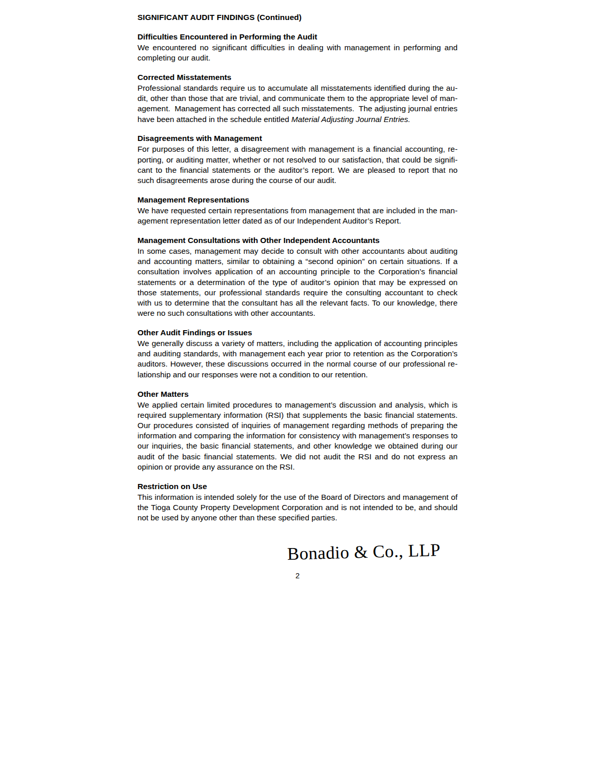SIGNIFICANT AUDIT FINDINGS (Continued)
Difficulties Encountered in Performing the Audit
We encountered no significant difficulties in dealing with management in performing and completing our audit.
Corrected Misstatements
Professional standards require us to accumulate all misstatements identified during the audit, other than those that are trivial, and communicate them to the appropriate level of management. Management has corrected all such misstatements. The adjusting journal entries have been attached in the schedule entitled Material Adjusting Journal Entries.
Disagreements with Management
For purposes of this letter, a disagreement with management is a financial accounting, reporting, or auditing matter, whether or not resolved to our satisfaction, that could be significant to the financial statements or the auditor’s report. We are pleased to report that no such disagreements arose during the course of our audit.
Management Representations
We have requested certain representations from management that are included in the management representation letter dated as of our Independent Auditor’s Report.
Management Consultations with Other Independent Accountants
In some cases, management may decide to consult with other accountants about auditing and accounting matters, similar to obtaining a “second opinion” on certain situations. If a consultation involves application of an accounting principle to the Corporation’s financial statements or a determination of the type of auditor’s opinion that may be expressed on those statements, our professional standards require the consulting accountant to check with us to determine that the consultant has all the relevant facts. To our knowledge, there were no such consultations with other accountants.
Other Audit Findings or Issues
We generally discuss a variety of matters, including the application of accounting principles and auditing standards, with management each year prior to retention as the Corporation’s auditors. However, these discussions occurred in the normal course of our professional relationship and our responses were not a condition to our retention.
Other Matters
We applied certain limited procedures to management’s discussion and analysis, which is required supplementary information (RSI) that supplements the basic financial statements. Our procedures consisted of inquiries of management regarding methods of preparing the information and comparing the information for consistency with management’s responses to our inquiries, the basic financial statements, and other knowledge we obtained during our audit of the basic financial statements. We did not audit the RSI and do not express an opinion or provide any assurance on the RSI.
Restriction on Use
This information is intended solely for the use of the Board of Directors and management of the Tioga County Property Development Corporation and is not intended to be, and should not be used by anyone other than these specified parties.
Bonadio & Co., LLP
2